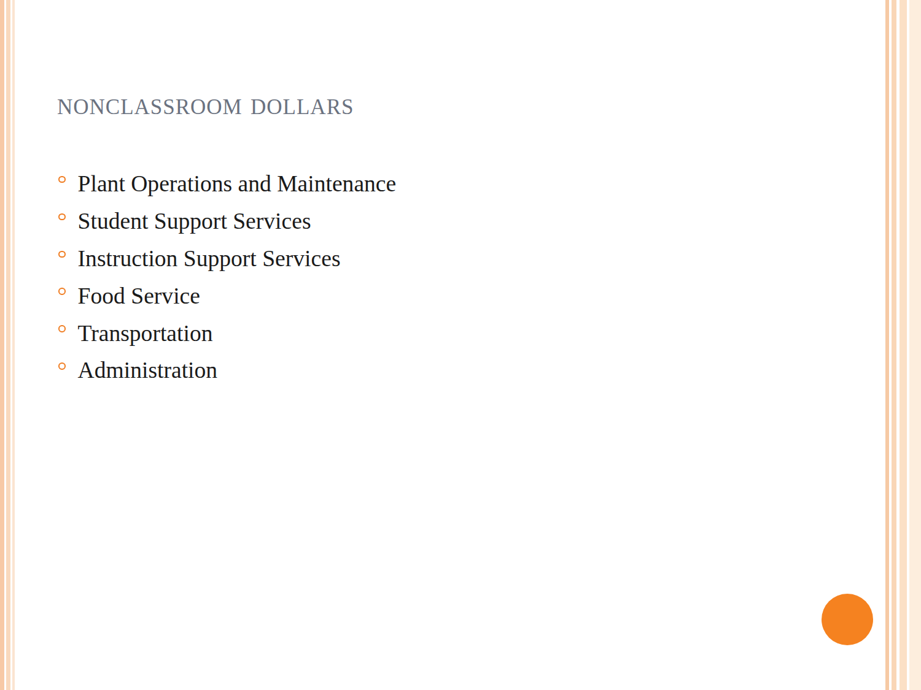Nonclassroom Dollars
Plant Operations and Maintenance
Student Support Services
Instruction Support Services
Food Service
Transportation
Administration